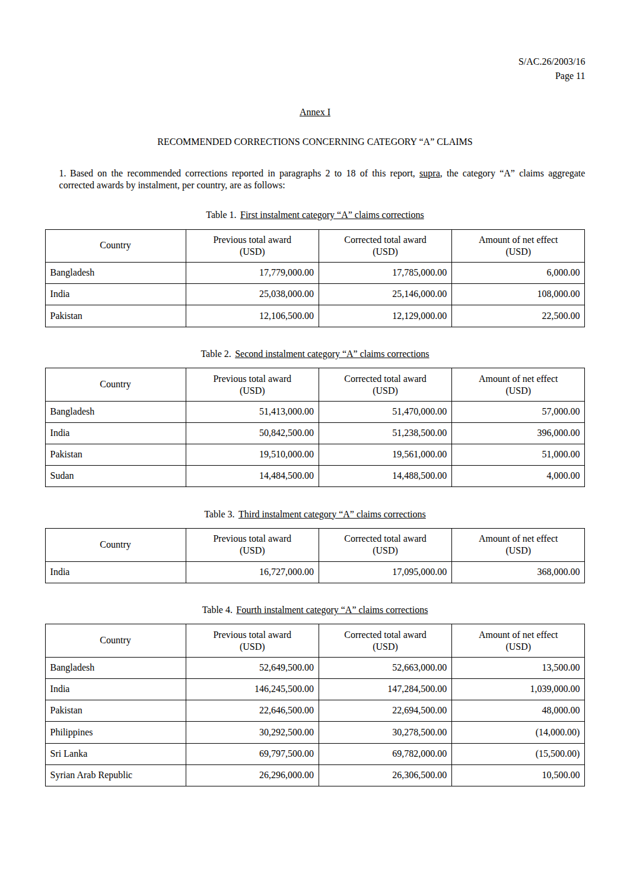S/AC.26/2003/16
Page 11
Annex I
RECOMMENDED CORRECTIONS CONCERNING CATEGORY “A” CLAIMS
1. Based on the recommended corrections reported in paragraphs 2 to 18 of this report, supra, the category “A” claims aggregate corrected awards by instalment, per country, are as follows:
Table 1. First instalment category “A” claims corrections
| Country | Previous total award (USD) | Corrected total award (USD) | Amount of net effect (USD) |
| --- | --- | --- | --- |
| Bangladesh | 17,779,000.00 | 17,785,000.00 | 6,000.00 |
| India | 25,038,000.00 | 25,146,000.00 | 108,000.00 |
| Pakistan | 12,106,500.00 | 12,129,000.00 | 22,500.00 |
Table 2. Second instalment category “A” claims corrections
| Country | Previous total award (USD) | Corrected total award (USD) | Amount of net effect (USD) |
| --- | --- | --- | --- |
| Bangladesh | 51,413,000.00 | 51,470,000.00 | 57,000.00 |
| India | 50,842,500.00 | 51,238,500.00 | 396,000.00 |
| Pakistan | 19,510,000.00 | 19,561,000.00 | 51,000.00 |
| Sudan | 14,484,500.00 | 14,488,500.00 | 4,000.00 |
Table 3. Third instalment category “A” claims corrections
| Country | Previous total award (USD) | Corrected total award (USD) | Amount of net effect (USD) |
| --- | --- | --- | --- |
| India | 16,727,000.00 | 17,095,000.00 | 368,000.00 |
Table 4. Fourth instalment category “A” claims corrections
| Country | Previous total award (USD) | Corrected total award (USD) | Amount of net effect (USD) |
| --- | --- | --- | --- |
| Bangladesh | 52,649,500.00 | 52,663,000.00 | 13,500.00 |
| India | 146,245,500.00 | 147,284,500.00 | 1,039,000.00 |
| Pakistan | 22,646,500.00 | 22,694,500.00 | 48,000.00 |
| Philippines | 30,292,500.00 | 30,278,500.00 | (14,000.00) |
| Sri Lanka | 69,797,500.00 | 69,782,000.00 | (15,500.00) |
| Syrian Arab Republic | 26,296,000.00 | 26,306,500.00 | 10,500.00 |